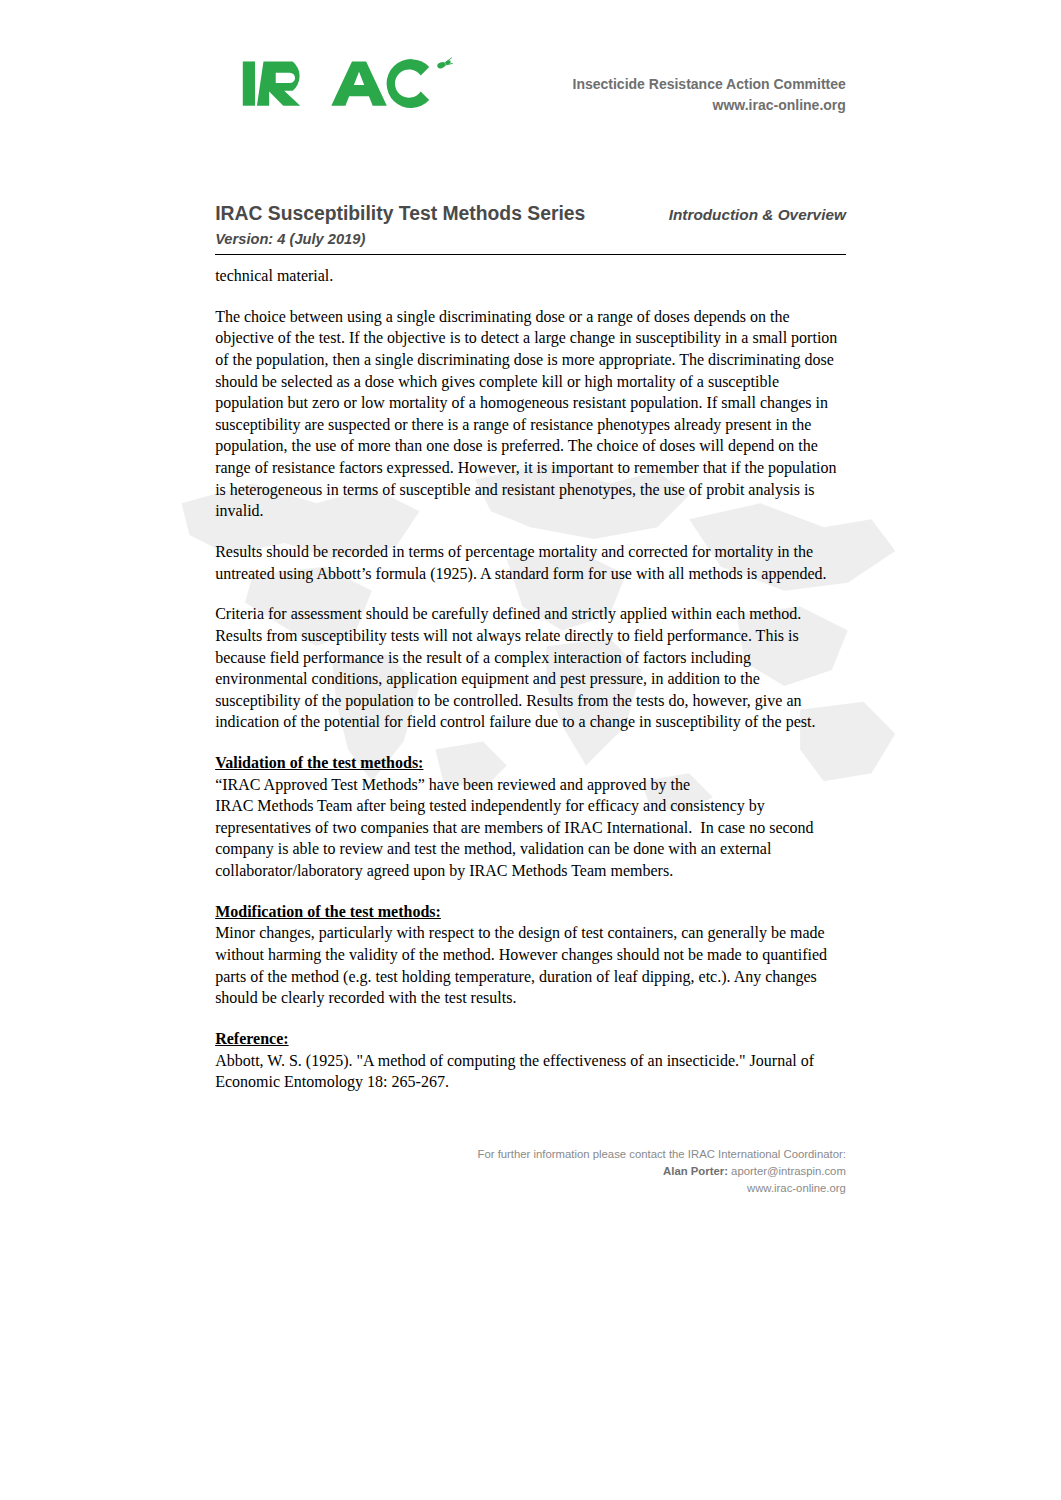Insecticide Resistance Action Committee
www.irac-online.org
IRAC Susceptibility Test Methods Series
Version: 4 (July 2019)
Introduction & Overview
technical material.
The choice between using a single discriminating dose or a range of doses depends on the objective of the test. If the objective is to detect a large change in susceptibility in a small portion of the population, then a single discriminating dose is more appropriate. The discriminating dose should be selected as a dose which gives complete kill or high mortality of a susceptible population but zero or low mortality of a homogeneous resistant population. If small changes in susceptibility are suspected or there is a range of resistance phenotypes already present in the population, the use of more than one dose is preferred. The choice of doses will depend on the range of resistance factors expressed. However, it is important to remember that if the population is heterogeneous in terms of susceptible and resistant phenotypes, the use of probit analysis is invalid.
Results should be recorded in terms of percentage mortality and corrected for mortality in the untreated using Abbott’s formula (1925). A standard form for use with all methods is appended.
Criteria for assessment should be carefully defined and strictly applied within each method. Results from susceptibility tests will not always relate directly to field performance. This is because field performance is the result of a complex interaction of factors including environmental conditions, application equipment and pest pressure, in addition to the susceptibility of the population to be controlled. Results from the tests do, however, give an indication of the potential for field control failure due to a change in susceptibility of the pest.
Validation of the test methods:
“IRAC Approved Test Methods” have been reviewed and approved by the
IRAC Methods Team after being tested independently for efficacy and consistency by representatives of two companies that are members of IRAC International. In case no second company is able to review and test the method, validation can be done with an external collaborator/laboratory agreed upon by IRAC Methods Team members.
Modification of the test methods:
Minor changes, particularly with respect to the design of test containers, can generally be made without harming the validity of the method. However changes should not be made to quantified parts of the method (e.g. test holding temperature, duration of leaf dipping, etc.). Any changes should be clearly recorded with the test results.
Reference:
Abbott, W. S. (1925). "A method of computing the effectiveness of an insecticide." Journal of Economic Entomology 18: 265-267.
For further information please contact the IRAC International Coordinator:
Alan Porter: aporter@intraspin.com
www.irac-online.org